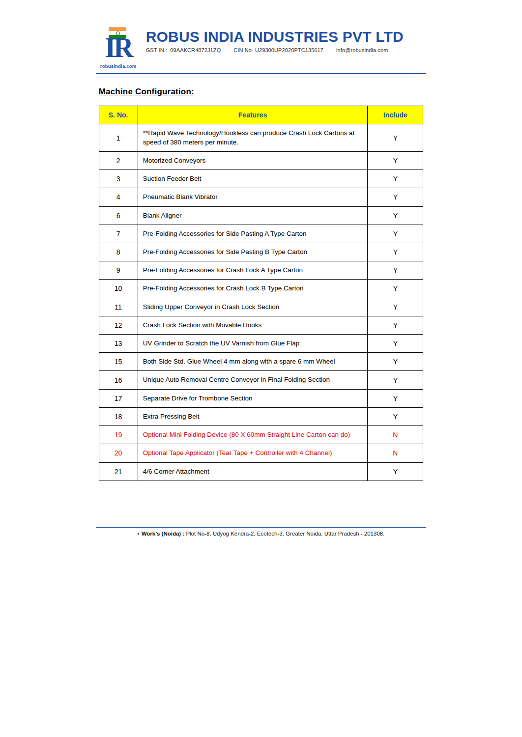IR
robusindia.com
ROBUS INDIA INDUSTRIES PVT LTD
GST IN.: 09AAKCR4872J1ZQ CIN No- U29300UP2020PTC135617 info@robusindia.com
Machine Configuration:
| S. No. | Features | Include |
| --- | --- | --- |
| 1 | **Rapid Wave Technology/Hookless can produce Crash Lock Cartons at speed of 380 meters per minute. | Y |
| 2 | Motorized Conveyors | Y |
| 3 | Suction Feeder Belt | Y |
| 4 | Pneumatic Blank Vibrator | Y |
| 6 | Blank Aligner | Y |
| 7 | Pre-Folding Accessories for Side Pasting A Type Carton | Y |
| 8 | Pre-Folding Accessories for Side Pasting B Type Carton | Y |
| 9 | Pre-Folding Accessories for Crash Lock A Type Carton | Y |
| 10 | Pre-Folding Accessories for Crash Lock B Type Carton | Y |
| 11 | Sliding Upper Conveyor in Crash Lock Section | Y |
| 12 | Crash Lock Section with Movable Hooks | Y |
| 13 | UV Grinder to Scratch the UV Varnish from Glue Flap | Y |
| 15 | Both Side Std. Glue Wheel 4 mm along with a spare 6 mm Wheel | Y |
| 16 | Unique Auto Removal Centre Conveyor in Final Folding Section | Y |
| 17 | Separate Drive for Trombone Section | Y |
| 18 | Extra Pressing Belt | Y |
| 19 | Optional Mini Folding Device (80 X 60mm Straight Line Carton can do) | N |
| 20 | Optional Tape Applicator (Tear Tape + Controller with 4 Channel) | N |
| 21 | 4/6 Corner Attachment | Y |
•Work’s (Noida) : Plot No-8, Udyog Kendra-2, Ecotech-3, Greater Noida, Uttar Pradesh - 201308.